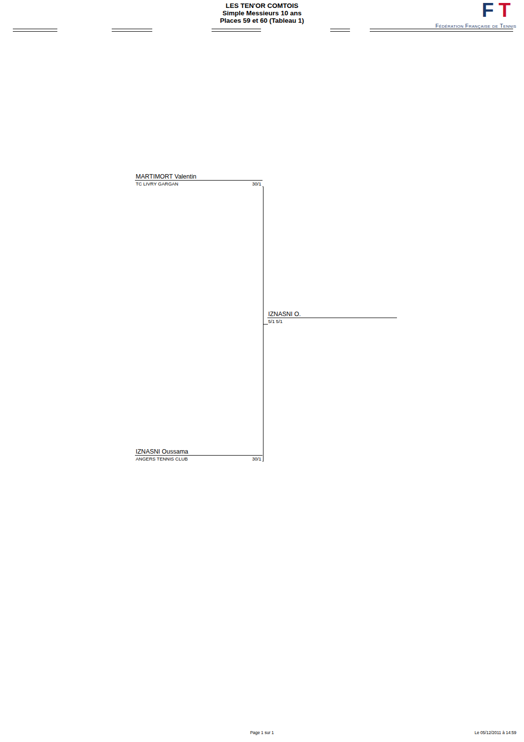LES TEN'OR COMTOIS Simple Messieurs 10 ans Places 59 et 60 (Tableau 1)
F T
Fédération Française de Tennis
MARTIMORT Valentin TC LIVRY GARGAN 30/1
IZNASNI Oussama ANGERS TENNIS CLUB 30/1
IZNASNI O. 5/1 5/1
Page 1 sur 1 Le 05/12/2011 à 14:59